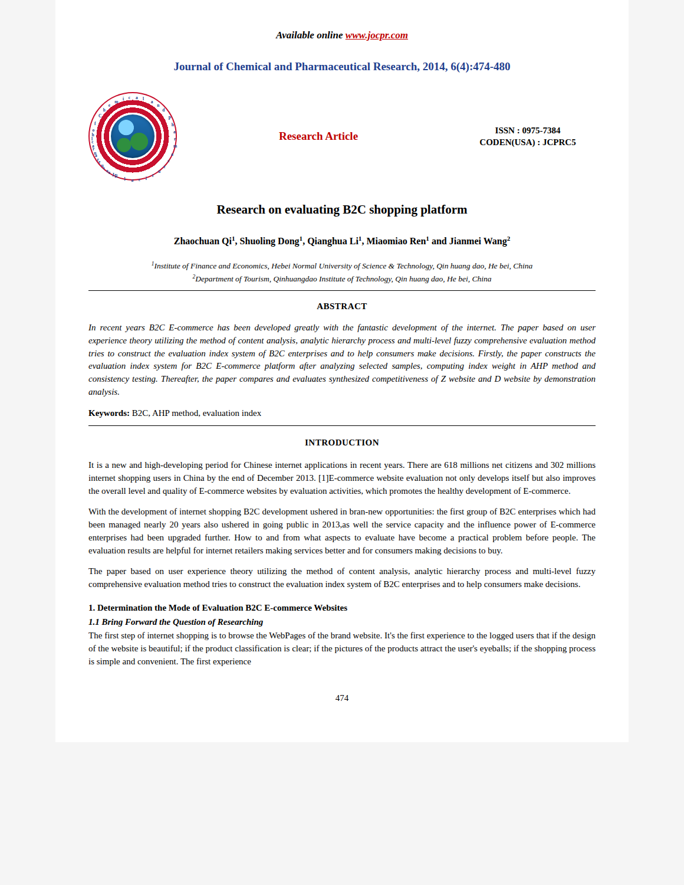Available online www.jocpr.com
Journal of Chemical and Pharmaceutical Research, 2014, 6(4):474-480
J o u r n a l o f C h e m i c a l a n d P h a r m a c e u t i c a l R e s e a r c h
Research Article
ISSN : 0975-7384
CODEN(USA) : JCPRC5
Research on evaluating B2C shopping platform
Zhaochuan Qi1, Shuoling Dong1, Qianghua Li1, Miaomiao Ren1 and Jianmei Wang2
1Institute of Finance and Economics, Hebei Normal University of Science & Technology, Qin huang dao, He bei, China
2Department of Tourism, Qinhuangdao Institute of Technology, Qin huang dao, He bei, China
ABSTRACT
In recent years B2C E-commerce has been developed greatly with the fantastic development of the internet. The paper based on user experience theory utilizing the method of content analysis, analytic hierarchy process and multi-level fuzzy comprehensive evaluation method tries to construct the evaluation index system of B2C enterprises and to help consumers make decisions. Firstly, the paper constructs the evaluation index system for B2C E-commerce platform after analyzing selected samples, computing index weight in AHP method and consistency testing. Thereafter, the paper compares and evaluates synthesized competitiveness of Z website and D website by demonstration analysis.
Keywords: B2C, AHP method, evaluation index
INTRODUCTION
It is a new and high-developing period for Chinese internet applications in recent years. There are 618 millions net citizens and 302 millions internet shopping users in China by the end of December 2013. [1]E-commerce website evaluation not only develops itself but also improves the overall level and quality of E-commerce websites by evaluation activities, which promotes the healthy development of E-commerce.
With the development of internet shopping B2C development ushered in bran-new opportunities: the first group of B2C enterprises which had been managed nearly 20 years also ushered in going public in 2013,as well the service capacity and the influence power of E-commerce enterprises had been upgraded further. How to and from what aspects to evaluate have become a practical problem before people. The evaluation results are helpful for internet retailers making services better and for consumers making decisions to buy.
The paper based on user experience theory utilizing the method of content analysis, analytic hierarchy process and multi-level fuzzy comprehensive evaluation method tries to construct the evaluation index system of B2C enterprises and to help consumers make decisions.
1. Determination the Mode of Evaluation B2C E-commerce Websites
1.1 Bring Forward the Question of Researching
The first step of internet shopping is to browse the WebPages of the brand website. It's the first experience to the logged users that if the design of the website is beautiful; if the product classification is clear; if the pictures of the products attract the user's eyeballs; if the shopping process is simple and convenient. The first experience
474